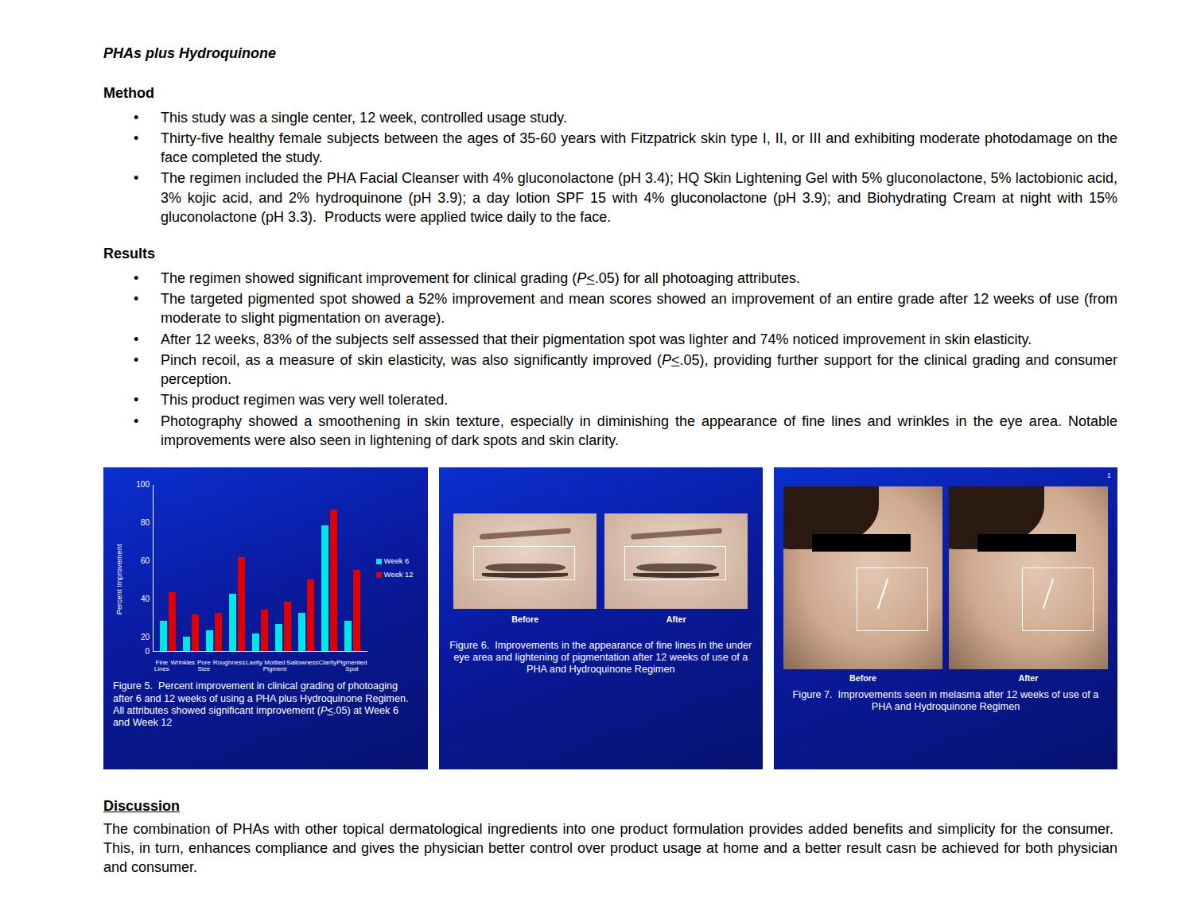PHAs plus Hydroquinone
Method
This study was a single center, 12 week, controlled usage study.
Thirty-five healthy female subjects between the ages of 35-60 years with Fitzpatrick skin type I, II, or III and exhibiting moderate photodamage on the face completed the study.
The regimen included the PHA Facial Cleanser with 4% gluconolactone (pH 3.4); HQ Skin Lightening Gel with 5% gluconolactone, 5% lactobionic acid, 3% kojic acid, and 2% hydroquinone (pH 3.9); a day lotion SPF 15 with 4% gluconolactone (pH 3.9); and Biohydrating Cream at night with 15% gluconolactone (pH 3.3). Products were applied twice daily to the face.
Results
The regimen showed significant improvement for clinical grading (P<.05) for all photoaging attributes.
The targeted pigmented spot showed a 52% improvement and mean scores showed an improvement of an entire grade after 12 weeks of use (from moderate to slight pigmentation on average).
After 12 weeks, 83% of the subjects self assessed that their pigmentation spot was lighter and 74% noticed improvement in skin elasticity.
Pinch recoil, as a measure of skin elasticity, was also significantly improved (P<.05), providing further support for the clinical grading and consumer perception.
This product regimen was very well tolerated.
Photography showed a smoothening in skin texture, especially in diminishing the appearance of fine lines and wrinkles in the eye area. Notable improvements were also seen in lightening of dark spots and skin clarity.
Percent Improvement
100
80
60
40
20
0
Week 6
Week 12
Fine Lines Wrinkles Pore Size Roughness Laxity Mottled Pigment Sallowness Clarity Pigmented Spot
Figure 5. Percent improvement in clinical grading of photoaging after 6 and 12 weeks of using a PHA plus Hydroquinone Regimen. All attributes showed significant improvement (P<.05) at Week 6 and Week 12
Before After
Figure 6. Improvements in the appearance of fine lines in the under eye area and lightening of pigmentation after 12 weeks of use of a PHA and Hydroquinone Regimen
1
Before After
Figure 7. Improvements seen in melasma after 12 weeks of use of a PHA and Hydroquinone Regimen
Discussion
The combination of PHAs with other topical dermatological ingredients into one product formulation provides added benefits and simplicity for the consumer. This, in turn, enhances compliance and gives the physician better control over product usage at home and a better result casn be achieved for both physician and consumer.